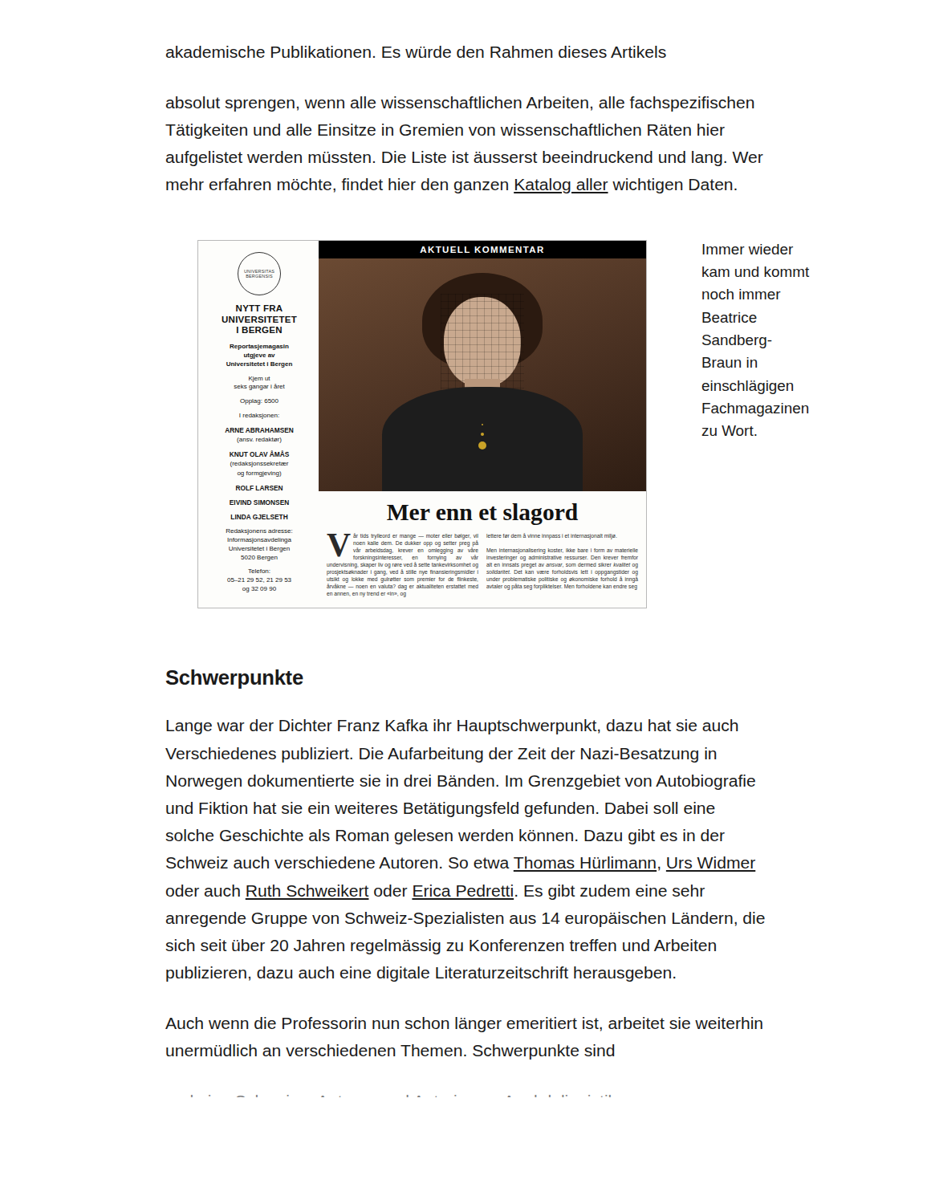akademische Publikationen. Es würde den Rahmen dieses Artikels
absolut sprengen, wenn alle wissenschaftlichen Arbeiten, alle fachspezifischen Tätigkeiten und alle Einsitze in Gremien von wissenschaftlichen Räten hier aufgelistet werden müssten. Die Liste ist äusserst beeindruckend und lang. Wer mehr erfahren möchte, findet hier den ganzen Katalog aller wichtigen Daten.
UNIVERSITAS
BERGENSIS
NYTT FRA
UNIVERSITETET
I BERGEN
Reportasjemagasin
utgjeve av
Universitetet i Bergen
Kjem ut
seks gangar i året
Opplag: 6500
I redaksjonen:
ARNE ABRAHAMSEN
(ansv. redaktør)
KNUT OLAV ÅMÅS
(redaksjonssekretær
og formgjeving)
ROLF LARSEN
EIVIND SIMONSEN
LINDA GJELSETH
Redaksjonens adresse:
Informasjonsavdelinga
Universitetet i Bergen
5020 Bergen
Telefon:
05–21 29 52, 21 29 53
og 32 09 90
AKTUELL KOMMENTAR
Mer enn et slagord
Vår tids trylleord er mange — moter eller bølger, vil noen kalle dem. De dukker opp og setter preg på vår arbeidsdag, krever en omlegging av våre forskningsinteresser, en fornying av vår undervisning, skaper liv og røre ved å sette tankevirksomhet og prosjektsøknader i gang, ved å stille nye finansieringsmidler i utsikt og lokke med gulrøtter som premier for de flinkeste, årvåkne — noen en valuta? dag er aktualiteten erstattet med en annen, en ny trend er «in», og
lettere før dem å vinne innpass i et internasjonalt miljø.
Men internasjonalisering koster, ikke bare i form av materielle investeringer og administrative ressurser. Den krever fremfor alt en innsats preget av ansvar, som dermed sikrer kvalitet og solidaritet. Det kan være forholdsvis lett i oppgangstider og under problematiske politiske og økonomiske forhold å inngå avtaler og påta seg forpliktelser. Men forholdene kan endre seg
Immer wieder kam und kommt noch immer Beatrice Sandberg-Braun in einschlägigen Fachmagazinen zu Wort.
Schwerpunkte
Lange war der Dichter Franz Kafka ihr Hauptschwerpunkt, dazu hat sie auch Verschiedenes publiziert. Die Aufarbeitung der Zeit der Nazi-Besatzung in Norwegen dokumentierte sie in drei Bänden. Im Grenzgebiet von Autobiografie und Fiktion hat sie ein weiteres Betätigungsfeld gefunden. Dabei soll eine solche Geschichte als Roman gelesen werden können. Dazu gibt es in der Schweiz auch verschiedene Autoren. So etwa Thomas Hürlimann, Urs Widmer oder auch Ruth Schweikert oder Erica Pedretti. Es gibt zudem eine sehr anregende Gruppe von Schweiz-Spezialisten aus 14 europäischen Ländern, die sich seit über 20 Jahren regelmässig zu Konferenzen treffen und Arbeiten publizieren, dazu auch eine digitale Literaturzeitschrift herausgeben.
Auch wenn die Professorin nun schon länger emeritiert ist, arbeitet sie weiterhin unermüdlich an verschiedenen Themen. Schwerpunkte sind
und eine Schweizer Autoren und Autorinnen, Anekdoliguistik